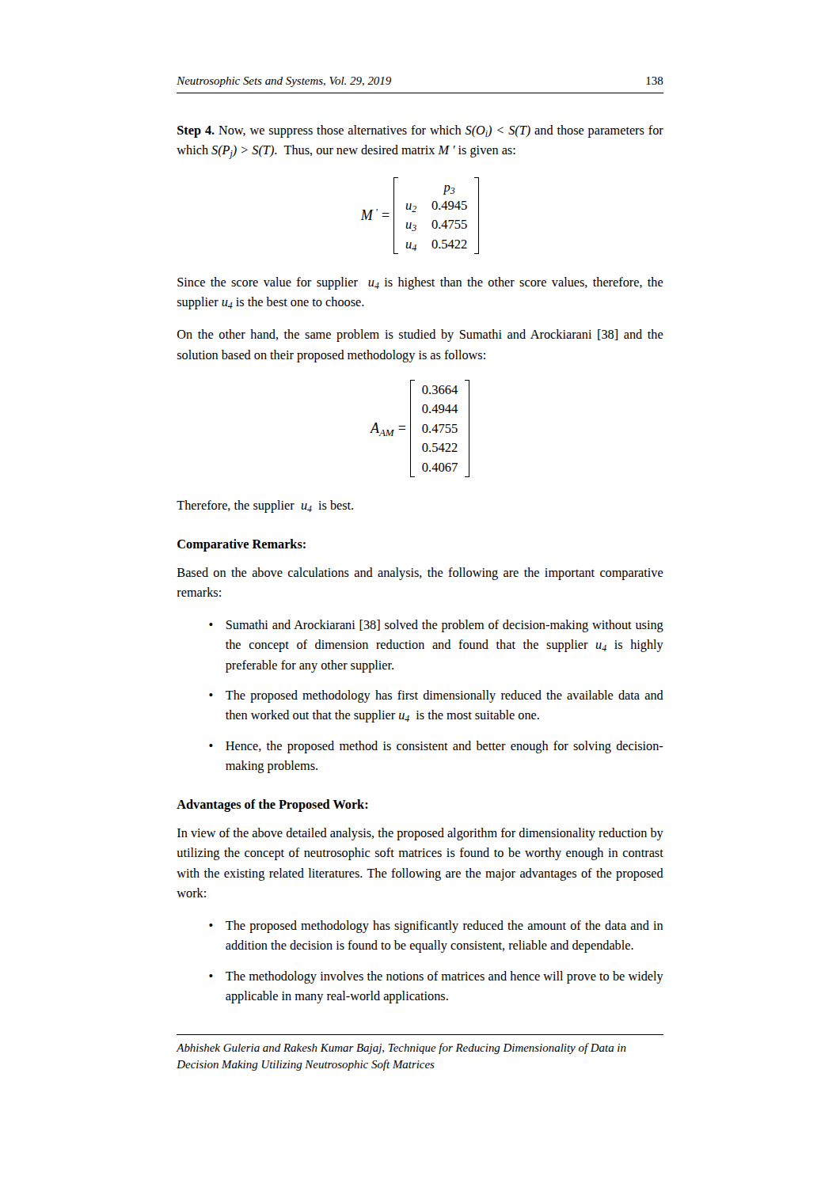Neutrosophic Sets and Systems, Vol. 29, 2019 138
Step 4. Now, we suppress those alternatives for which S(Oi) < S(T) and those parameters for which S(Pj) > S(T). Thus, our new desired matrix M ' is given as:
M ' =
| | p 3 |
| u 2 | 0.4945 |
| u 3 | 0.4755 |
| u 4 | 0.5422 |
Since the score value for supplier u4 is highest than the other score values, therefore, the supplier u4 is the best one to choose.
On the other hand, the same problem is studied by Sumathi and Arockiarani [38] and the solution based on their proposed methodology is as follows:
AAM =
| 0.3664 |
| 0.4944 |
| 0.4755 |
| 0.5422 |
| 0.4067 |
Therefore, the supplier u4 is best.
Comparative Remarks:
Based on the above calculations and analysis, the following are the important comparative remarks:
Sumathi and Arockiarani [38] solved the problem of decision-making without using the concept of dimension reduction and found that the supplier u4 is highly preferable for any other supplier.
The proposed methodology has first dimensionally reduced the available data and then worked out that the supplier u4 is the most suitable one.
Hence, the proposed method is consistent and better enough for solving decision-making problems.
Advantages of the Proposed Work:
In view of the above detailed analysis, the proposed algorithm for dimensionality reduction by utilizing the concept of neutrosophic soft matrices is found to be worthy enough in contrast with the existing related literatures. The following are the major advantages of the proposed work:
The proposed methodology has significantly reduced the amount of the data and in addition the decision is found to be equally consistent, reliable and dependable.
The methodology involves the notions of matrices and hence will prove to be widely applicable in many real-world applications.
Abhishek Guleria and Rakesh Kumar Bajaj, Technique for Reducing Dimensionality of Data in Decision Making Utilizing Neutrosophic Soft Matrices